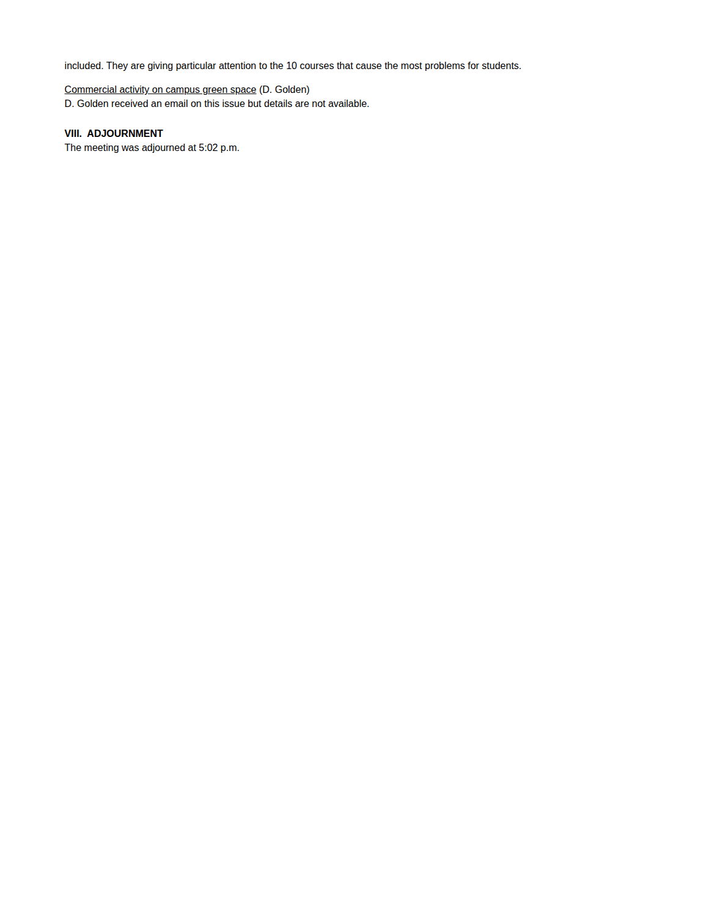included. They are giving particular attention to the 10 courses that cause the most problems for students.
Commercial activity on campus green space (D. Golden)
D. Golden received an email on this issue but details are not available.
VIII. ADJOURNMENT
The meeting was adjourned at 5:02 p.m.